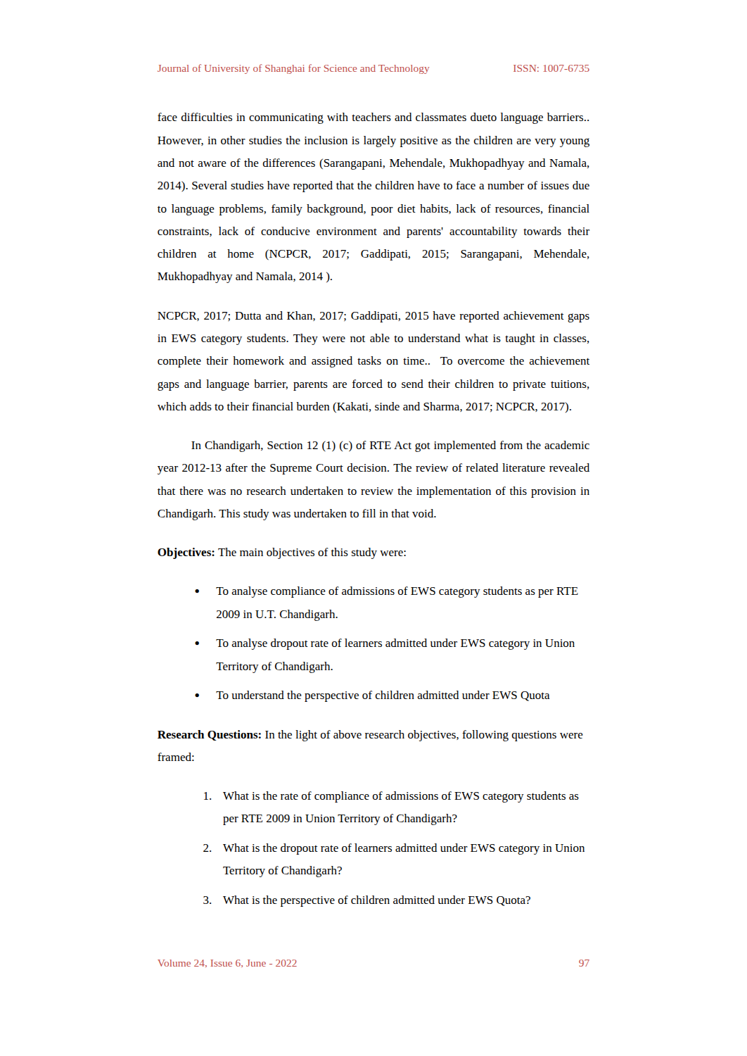Journal of University of Shanghai for Science and Technology ISSN: 1007-6735
face difficulties in communicating with teachers and classmates dueto language barriers.. However, in other studies the inclusion is largely positive as the children are very young and not aware of the differences (Sarangapani, Mehendale, Mukhopadhyay and Namala, 2014). Several studies have reported that the children have to face a number of issues due to language problems, family background, poor diet habits, lack of resources, financial constraints, lack of conducive environment and parents' accountability towards their children at home (NCPCR, 2017; Gaddipati, 2015; Sarangapani, Mehendale, Mukhopadhyay and Namala, 2014 ).
NCPCR, 2017; Dutta and Khan, 2017; Gaddipati, 2015 have reported achievement gaps in EWS category students. They were not able to understand what is taught in classes, complete their homework and assigned tasks on time.. To overcome the achievement gaps and language barrier, parents are forced to send their children to private tuitions, which adds to their financial burden (Kakati, sinde and Sharma, 2017; NCPCR, 2017).
In Chandigarh, Section 12 (1) (c) of RTE Act got implemented from the academic year 2012-13 after the Supreme Court decision. The review of related literature revealed that there was no research undertaken to review the implementation of this provision in Chandigarh. This study was undertaken to fill in that void.
Objectives:
The main objectives of this study were:
To analyse compliance of admissions of EWS category students as per RTE 2009 in U.T. Chandigarh.
To analyse dropout rate of learners admitted under EWS category in Union Territory of Chandigarh.
To understand the perspective of children admitted under EWS Quota
Research Questions:
In the light of above research objectives, following questions were framed:
What is the rate of compliance of admissions of EWS category students as per RTE 2009 in Union Territory of Chandigarh?
What is the dropout rate of learners admitted under EWS category in Union Territory of Chandigarh?
What is the perspective of children admitted under EWS Quota?
Volume 24, Issue 6, June - 2022 97